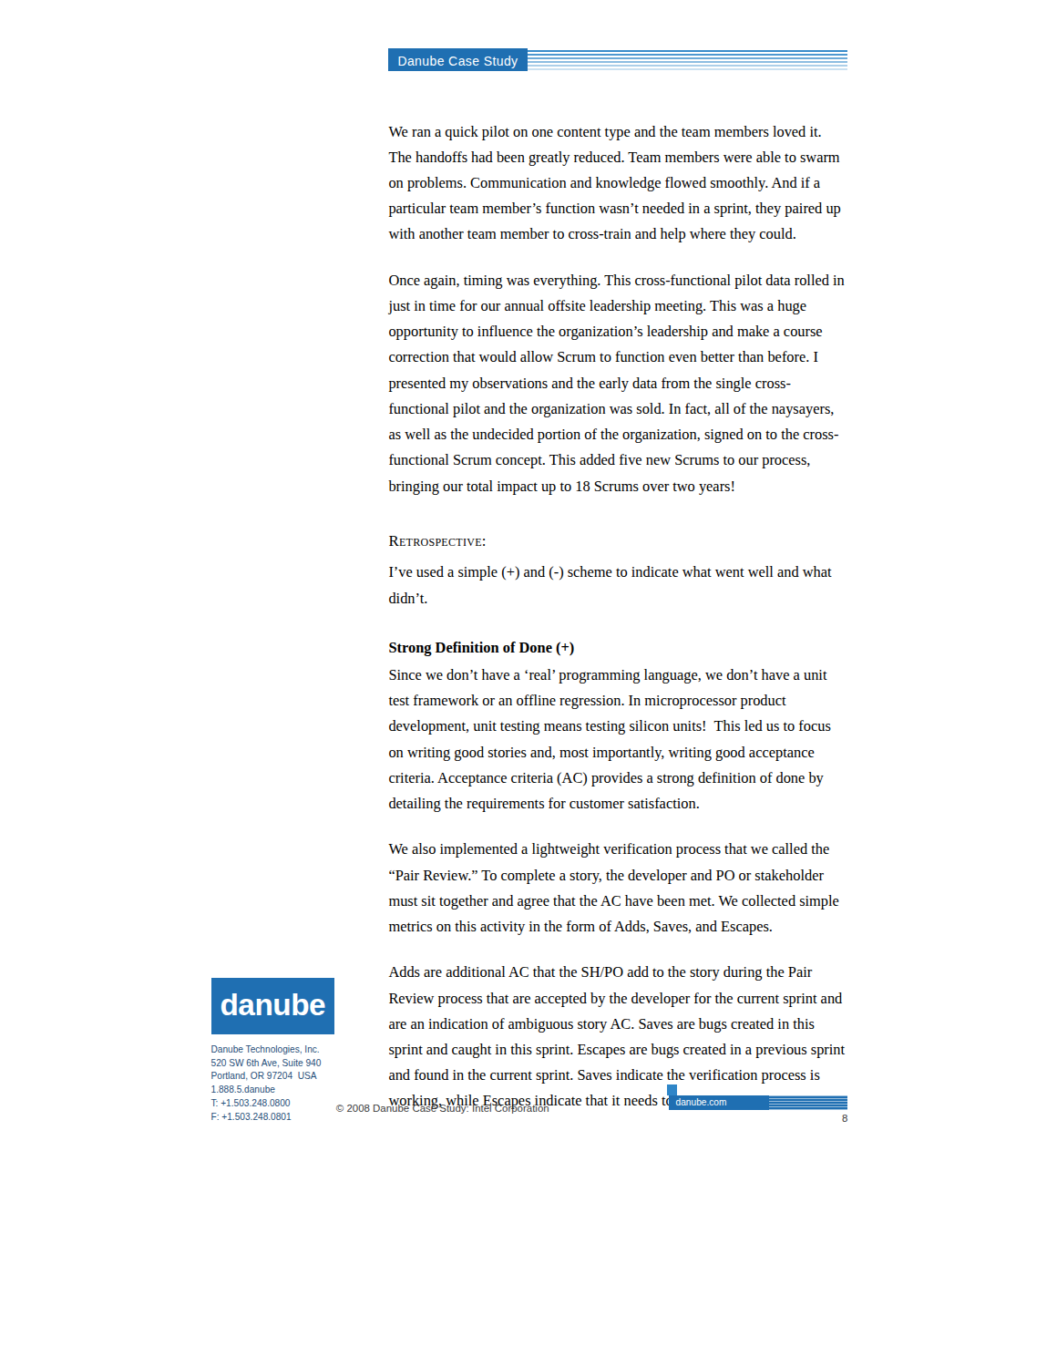Danube Case Study
We ran a quick pilot on one content type and the team members loved it. The handoffs had been greatly reduced. Team members were able to swarm on problems. Communication and knowledge flowed smoothly. And if a particular team member’s function wasn’t needed in a sprint, they paired up with another team member to cross-train and help where they could.
Once again, timing was everything. This cross-functional pilot data rolled in just in time for our annual offsite leadership meeting. This was a huge opportunity to influence the organization’s leadership and make a course correction that would allow Scrum to function even better than before. I presented my observations and the early data from the single cross-functional pilot and the organization was sold. In fact, all of the naysayers, as well as the undecided portion of the organization, signed on to the cross-functional Scrum concept. This added five new Scrums to our process, bringing our total impact up to 18 Scrums over two years!
Retrospective:
I’ve used a simple (+) and (-) scheme to indicate what went well and what didn’t.
Strong Definition of Done (+)
Since we don’t have a ‘real’ programming language, we don’t have a unit test framework or an offline regression. In microprocessor product development, unit testing means testing silicon units! This led us to focus on writing good stories and, most importantly, writing good acceptance criteria. Acceptance criteria (AC) provides a strong definition of done by detailing the requirements for customer satisfaction.
We also implemented a lightweight verification process that we called the “Pair Review.” To complete a story, the developer and PO or stakeholder must sit together and agree that the AC have been met. We collected simple metrics on this activity in the form of Adds, Saves, and Escapes.
Adds are additional AC that the SH/PO add to the story during the Pair Review process that are accepted by the developer for the current sprint and are an indication of ambiguous story AC. Saves are bugs created in this sprint and caught in this sprint. Escapes are bugs created in a previous sprint and found in the current sprint. Saves indicate the verification process is working, while Escapes indicate that it needs to improve.
danube
Danube Technologies, Inc. 520 SW 6th Ave, Suite 940 Portland, OR 97204 USA 1.888.5.danube T: +1.503.248.0800 F: +1.503.248.0801
© 2008 Danube Case Study: Intel Corporation
danube.com
8